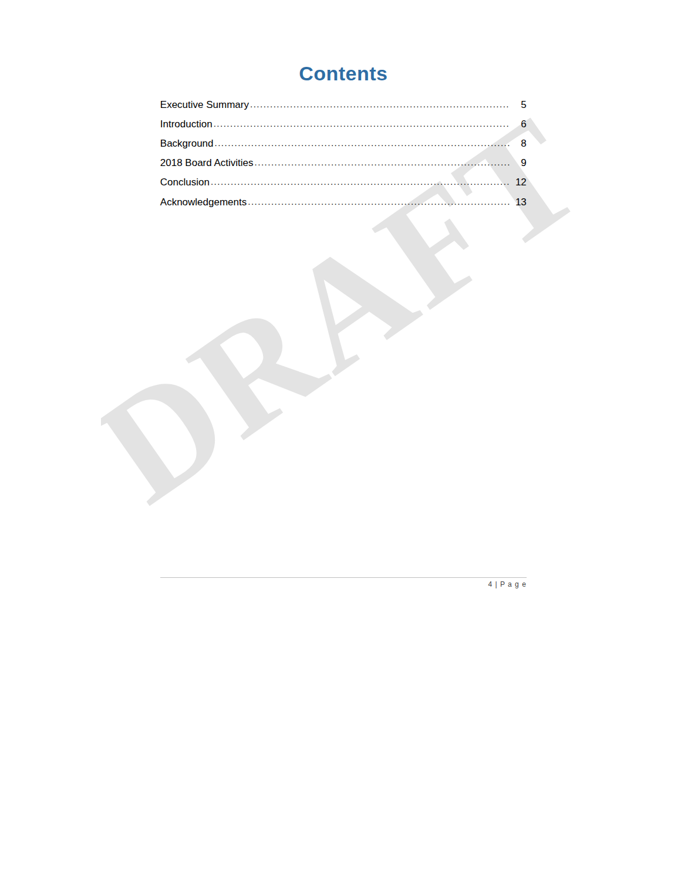DRAFT
Contents
Executive Summary ........................................................................................... 5
Introduction ..................................................................................................... 6
Background .................................................................................................... 8
2018 Board Activities ....................................................................................... 9
Conclusion .................................................................................................... 12
Acknowledgements ......................................................................................... 13
4 | P a g e